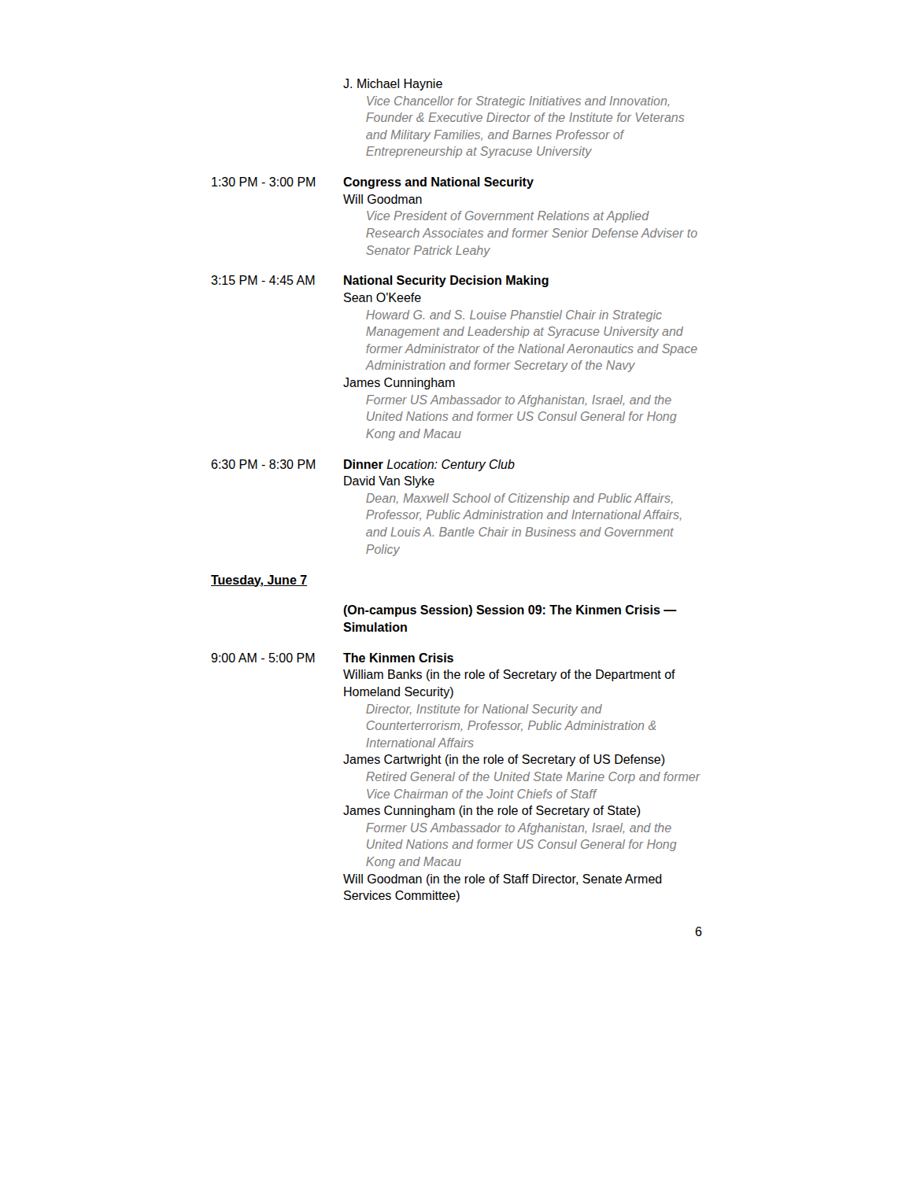| | J. Michael Haynie Vice Chancellor for Strategic Initiatives and Innovation, Founder & Executive Director of the Institute for Veterans and Military Families, and Barnes Professor of Entrepreneurship at Syracuse University |
| 1:30 PM - 3:00 PM | Congress and National Security Will Goodman Vice President of Government Relations at Applied Research Associates and former Senior Defense Adviser to Senator Patrick Leahy |
| 3:15 PM - 4:45 AM | National Security Decision Making Sean O'Keefe Howard G. and S. Louise Phanstiel Chair in Strategic Management and Leadership at Syracuse University and former Administrator of the National Aeronautics and Space Administration and former Secretary of the Navy James Cunningham Former US Ambassador to Afghanistan, Israel, and the United Nations and former US Consul General for Hong Kong and Macau |
| 6:30 PM - 8:30 PM | Dinner Location: Century Club David Van Slyke Dean, Maxwell School of Citizenship and Public Affairs, Professor, Public Administration and International Affairs, and Louis A. Bantle Chair in Business and Government Policy |
| Tuesday, June 7 | |
| | (On-campus Session) Session 09: The Kinmen Crisis — Simulation |
| 9:00 AM - 5:00 PM | The Kinmen Crisis William Banks (in the role of Secretary of the Department of Homeland Security) Director, Institute for National Security and Counterterrorism, Professor, Public Administration & International Affairs James Cartwright (in the role of Secretary of US Defense) Retired General of the United State Marine Corp and former Vice Chairman of the Joint Chiefs of Staff James Cunningham (in the role of Secretary of State) Former US Ambassador to Afghanistan, Israel, and the United Nations and former US Consul General for Hong Kong and Macau Will Goodman (in the role of Staff Director, Senate Armed Services Committee) |
6